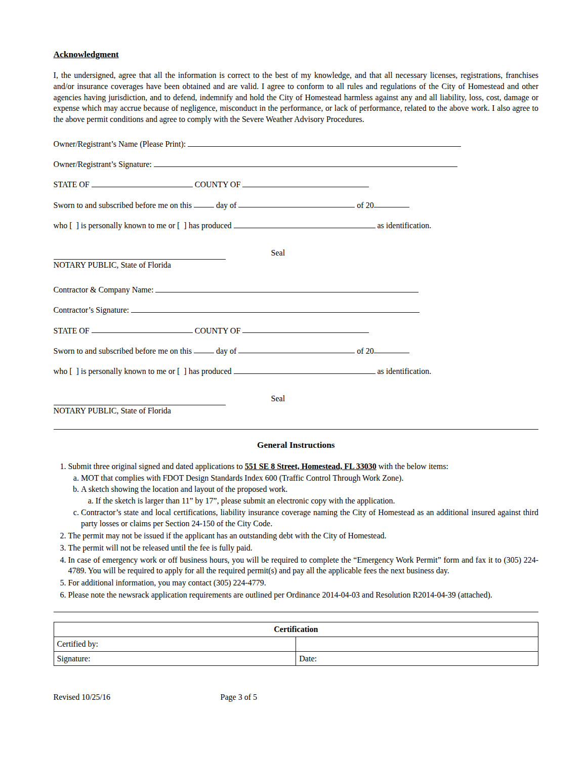Acknowledgment
I, the undersigned, agree that all the information is correct to the best of my knowledge, and that all necessary licenses, registrations, franchises and/or insurance coverages have been obtained and are valid. I agree to conform to all rules and regulations of the City of Homestead and other agencies having jurisdiction, and to defend, indemnify and hold the City of Homestead harmless against any and all liability, loss, cost, damage or expense which may accrue because of negligence, misconduct in the performance, or lack of performance, related to the above work. I also agree to the above permit conditions and agree to comply with the Severe Weather Advisory Procedures.
Owner/Registrant’s Name (Please Print):
Owner/Registrant’s Signature:
STATE OF COUNTY OF
Sworn to and subscribed before me on this day of of 20
who [ ] is personally known to me or [ ] has produced as identification.
Seal
NOTARY PUBLIC, State of Florida
Contractor & Company Name:
Contractor’s Signature:
STATE OF COUNTY OF
Sworn to and subscribed before me on this day of of 20
who [ ] is personally known to me or [ ] has produced as identification.
Seal
NOTARY PUBLIC, State of Florida
General Instructions
Submit three original signed and dated applications to 551 SE 8 Street, Homestead, FL 33030 with the below items:
MOT that complies with FDOT Design Standards Index 600 (Traffic Control Through Work Zone).
A sketch showing the location and layout of the proposed work.
If the sketch is larger than 11” by 17”, please submit an electronic copy with the application.
Contractor’s state and local certifications, liability insurance coverage naming the City of Homestead as an additional insured against third party losses or claims per Section 24-150 of the City Code.
The permit may not be issued if the applicant has an outstanding debt with the City of Homestead.
The permit will not be released until the fee is fully paid.
In case of emergency work or off business hours, you will be required to complete the “Emergency Work Permit” form and fax it to (305) 224-4789. You will be required to apply for all the required permit(s) and pay all the applicable fees the next business day.
For additional information, you may contact (305) 224-4779.
Please note the newsrack application requirements are outlined per Ordinance 2014-04-03 and Resolution R2014-04-39 (attached).
| Certification |
| --- |
| Certified by: | |
| Signature: | Date: |
Revised 10/25/16
Page 3 of 5